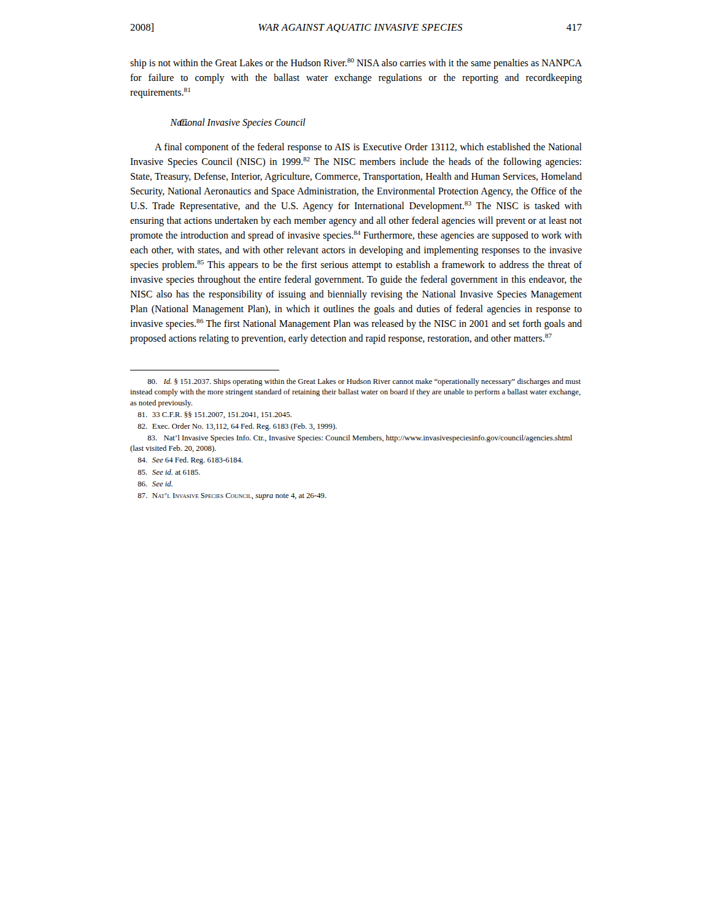2008] War Against Aquatic Invasive Species 417
ship is not within the Great Lakes or the Hudson River.80 NISA also carries with it the same penalties as NANPCA for failure to comply with the ballast water exchange regulations or the reporting and recordkeeping requirements.81
C. National Invasive Species Council
A final component of the federal response to AIS is Executive Order 13112, which established the National Invasive Species Council (NISC) in 1999.82 The NISC members include the heads of the following agencies: State, Treasury, Defense, Interior, Agriculture, Commerce, Transportation, Health and Human Services, Homeland Security, National Aeronautics and Space Administration, the Environmental Protection Agency, the Office of the U.S. Trade Representative, and the U.S. Agency for International Development.83 The NISC is tasked with ensuring that actions undertaken by each member agency and all other federal agencies will prevent or at least not promote the introduction and spread of invasive species.84 Furthermore, these agencies are supposed to work with each other, with states, and with other relevant actors in developing and implementing responses to the invasive species problem.85 This appears to be the first serious attempt to establish a framework to address the threat of invasive species throughout the entire federal government. To guide the federal government in this endeavor, the NISC also has the responsibility of issuing and biennially revising the National Invasive Species Management Plan (National Management Plan), in which it outlines the goals and duties of federal agencies in response to invasive species.86 The first National Management Plan was released by the NISC in 2001 and set forth goals and proposed actions relating to prevention, early detection and rapid response, restoration, and other matters.87
80. Id. § 151.2037. Ships operating within the Great Lakes or Hudson River cannot make “operationally necessary” discharges and must instead comply with the more stringent standard of retaining their ballast water on board if they are unable to perform a ballast water exchange, as noted previously.
81. 33 C.F.R. §§ 151.2007, 151.2041, 151.2045.
82. Exec. Order No. 13,112, 64 Fed. Reg. 6183 (Feb. 3, 1999).
83. Nat’l Invasive Species Info. Ctr., Invasive Species: Council Members, http://www.invasivespeciesinfo.gov/council/agencies.shtml (last visited Feb. 20, 2008).
84. See 64 Fed. Reg. 6183-6184.
85. See id. at 6185.
86. See id.
87. Nat’l Invasive Species Council, supra note 4, at 26-49.